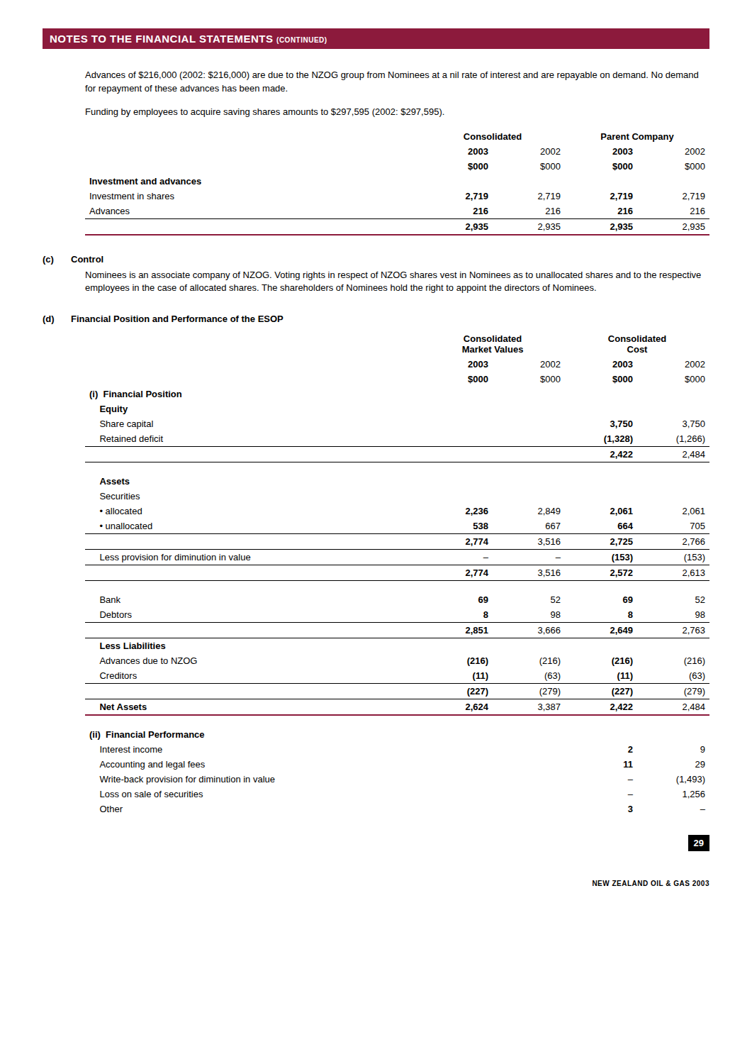NOTES TO THE FINANCIAL STATEMENTS (CONTINUED)
Advances of $216,000 (2002: $216,000) are due to the NZOG group from Nominees at a nil rate of interest and are repayable on demand. No demand for repayment of these advances has been made.
Funding by employees to acquire saving shares amounts to $297,595 (2002: $297,595).
| | Consolidated | Parent Company |
| --- | --- | --- |
| | 2003 | 2002 | 2003 | 2002 |
| | $000 | $000 | $000 | $000 |
| Investment and advances | | | | |
| Investment in shares | 2,719 | 2,719 | 2,719 | 2,719 |
| Advances | 216 | 216 | 216 | 216 |
| | 2,935 | 2,935 | 2,935 | 2,935 |
(c) Control
Nominees is an associate company of NZOG. Voting rights in respect of NZOG shares vest in Nominees as to unallocated shares and to the respective employees in the case of allocated shares. The shareholders of Nominees hold the right to appoint the directors of Nominees.
(d) Financial Position and Performance of the ESOP
| | Consolidated Market Values | Consolidated Cost |
| --- | --- | --- |
| | 2003 | 2002 | 2003 | 2002 |
| | $000 | $000 | $000 | $000 |
| (i) Financial Position | | | | |
| Equity | | | | |
| Share capital | | | 3,750 | 3,750 |
| Retained deficit | | | (1,328) | (1,266) |
| | | | 2,422 | 2,484 |
| Assets | | | | |
| Securities | | | | |
| • allocated | 2,236 | 2,849 | 2,061 | 2,061 |
| • unallocated | 538 | 667 | 664 | 705 |
| | 2,774 | 3,516 | 2,725 | 2,766 |
| Less provision for diminution in value | – | – | (153) | (153) |
| | 2,774 | 3,516 | 2,572 | 2,613 |
| Bank | 69 | 52 | 69 | 52 |
| Debtors | 8 | 98 | 8 | 98 |
| | 2,851 | 3,666 | 2,649 | 2,763 |
| Less Liabilities | | | | |
| Advances due to NZOG | (216) | (216) | (216) | (216) |
| Creditors | (11) | (63) | (11) | (63) |
| | (227) | (279) | (227) | (279) |
| Net Assets | 2,624 | 3,387 | 2,422 | 2,484 |
| (ii) Financial Performance | | | | |
| Interest income | | | 2 | 9 |
| Accounting and legal fees | | | 11 | 29 |
| Write-back provision for diminution in value | | | – | (1,493) |
| Loss on sale of securities | | | – | 1,256 |
| Other | | | 3 | – |
29
NEW ZEALAND OIL & GAS 2003